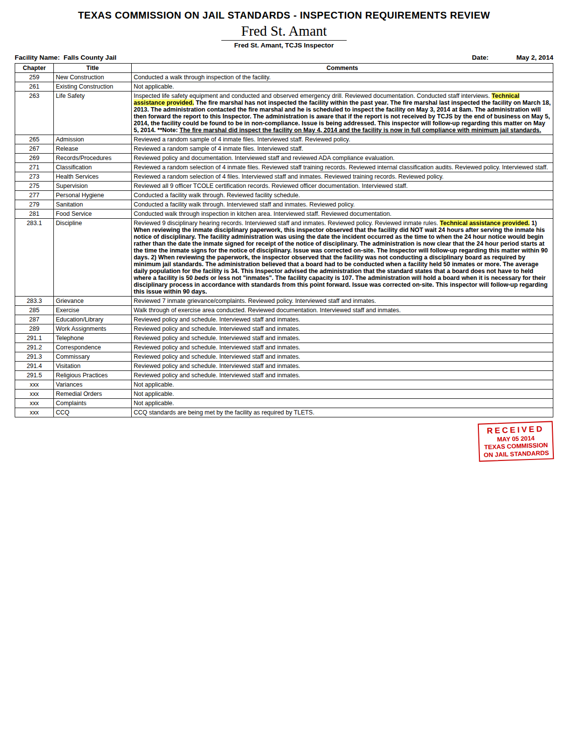TEXAS COMMISSION ON JAIL STANDARDS - INSPECTION REQUIREMENTS REVIEW
Fred St. Amant
Fred St. Amant, TCJS Inspector
Facility Name: Falls County Jail Date: May 2, 2014
| Chapter | Title | Comments |
| --- | --- | --- |
| 259 | New Construction | Conducted a walk through inspection of the facility. |
| 261 | Existing Construction | Not applicable. |
| 263 | Life Safety | Inspected life safety equipment and conducted and observed emergency drill. Reviewed documentation. Conducted staff interviews. Technical assistance provided. The fire marshal has not inspected the facility within the past year. The fire marshal last inspected the facility on March 18, 2013. The administration contacted the fire marshal and he is scheduled to inspect the facility on May 3, 2014 at 8am. The administration will then forward the report to this Inspector. The administration is aware that if the report is not received by TCJS by the end of business on May 5, 2014, the facility could be found to be in non-compliance. Issue is being addressed. This inspector will follow-up regarding this matter on May 5, 2014. **Note: The fire marshal did inspect the facility on May 4, 2014 and the facility is now in full compliance with minimum jail standards. |
| 265 | Admission | Reviewed a random sample of 4 inmate files. Interviewed staff. Reviewed policy. |
| 267 | Release | Reviewed a random sample of 4 inmate files. Interviewed staff. |
| 269 | Records/Procedures | Reviewed policy and documentation. Interviewed staff and reviewed ADA compliance evaluation. |
| 271 | Classification | Reviewed a random selection of 4 inmate files. Reviewed staff training records. Reviewed internal classification audits. Reviewed policy. Interviewed staff. |
| 273 | Health Services | Reviewed a random selection of 4 files. Interviewed staff and inmates. Reviewed training records. Reviewed policy. |
| 275 | Supervision | Reviewed all 9 officer TCOLE certification records. Reviewed officer documentation. Interviewed staff. |
| 277 | Personal Hygiene | Conducted a facility walk through. Reviewed facility schedule. |
| 279 | Sanitation | Conducted a facility walk through. Interviewed staff and inmates. Reviewed policy. |
| 281 | Food Service | Conducted walk through inspection in kitchen area. Interviewed staff. Reviewed documentation. |
| 283.1 | Discipline | Reviewed 9 disciplinary hearing records. Interviewed staff and inmates. Reviewed policy. Reviewed inmate rules. Technical assistance provided. 1) When reviewing the inmate disciplinary paperwork, this inspector observed that the facility did NOT wait 24 hours after serving the inmate his notice of disciplinary. The facility administration was using the date the incident occurred as the time to when the 24 hour notice would begin rather than the date the inmate signed for receipt of the notice of disciplinary. The administration is now clear that the 24 hour period starts at the time the inmate signs for the notice of disciplinary. Issue was corrected on-site. The Inspector will follow-up regarding this matter within 90 days. 2) When reviewing the paperwork, the inspector observed that the facility was not conducting a disciplinary board as required by minimum jail standards. The administration believed that a board had to be conducted when a facility held 50 inmates or more. The average daily population for the facility is 34. This Inspector advised the administration that the standard states that a board does not have to held where a facility is 50 beds or less not "inmates". The facility capacity is 107. The administration will hold a board when it is necessary for their disciplinary process in accordance with standards from this point forward. Issue was corrected on-site. This inspector will follow-up regarding this issue within 90 days. |
| 283.3 | Grievance | Reviewed 7 inmate grievance/complaints. Reviewed policy. Interviewed staff and inmates. |
| 285 | Exercise | Walk through of exercise area conducted. Reviewed documentation. Interviewed staff and inmates. |
| 287 | Education/Library | Reviewed policy and schedule. Interviewed staff and inmates. |
| 289 | Work Assignments | Reviewed policy and schedule. Interviewed staff and inmates. |
| 291.1 | Telephone | Reviewed policy and schedule. Interviewed staff and inmates. |
| 291.2 | Correspondence | Reviewed policy and schedule. Interviewed staff and inmates. |
| 291.3 | Commissary | Reviewed policy and schedule. Interviewed staff and inmates. |
| 291.4 | Visitation | Reviewed policy and schedule. Interviewed staff and inmates. |
| 291.5 | Religious Practices | Reviewed policy and schedule. Interviewed staff and inmates. |
| xxx | Variances | Not applicable. |
| xxx | Remedial Orders | Not applicable. |
| xxx | Complaints | Not applicable. |
| xxx | CCQ | CCQ standards are being met by the facility as required by TLETS. |
RECEIVED
MAY 05 2014
TEXAS COMMISSION
ON JAIL STANDARDS